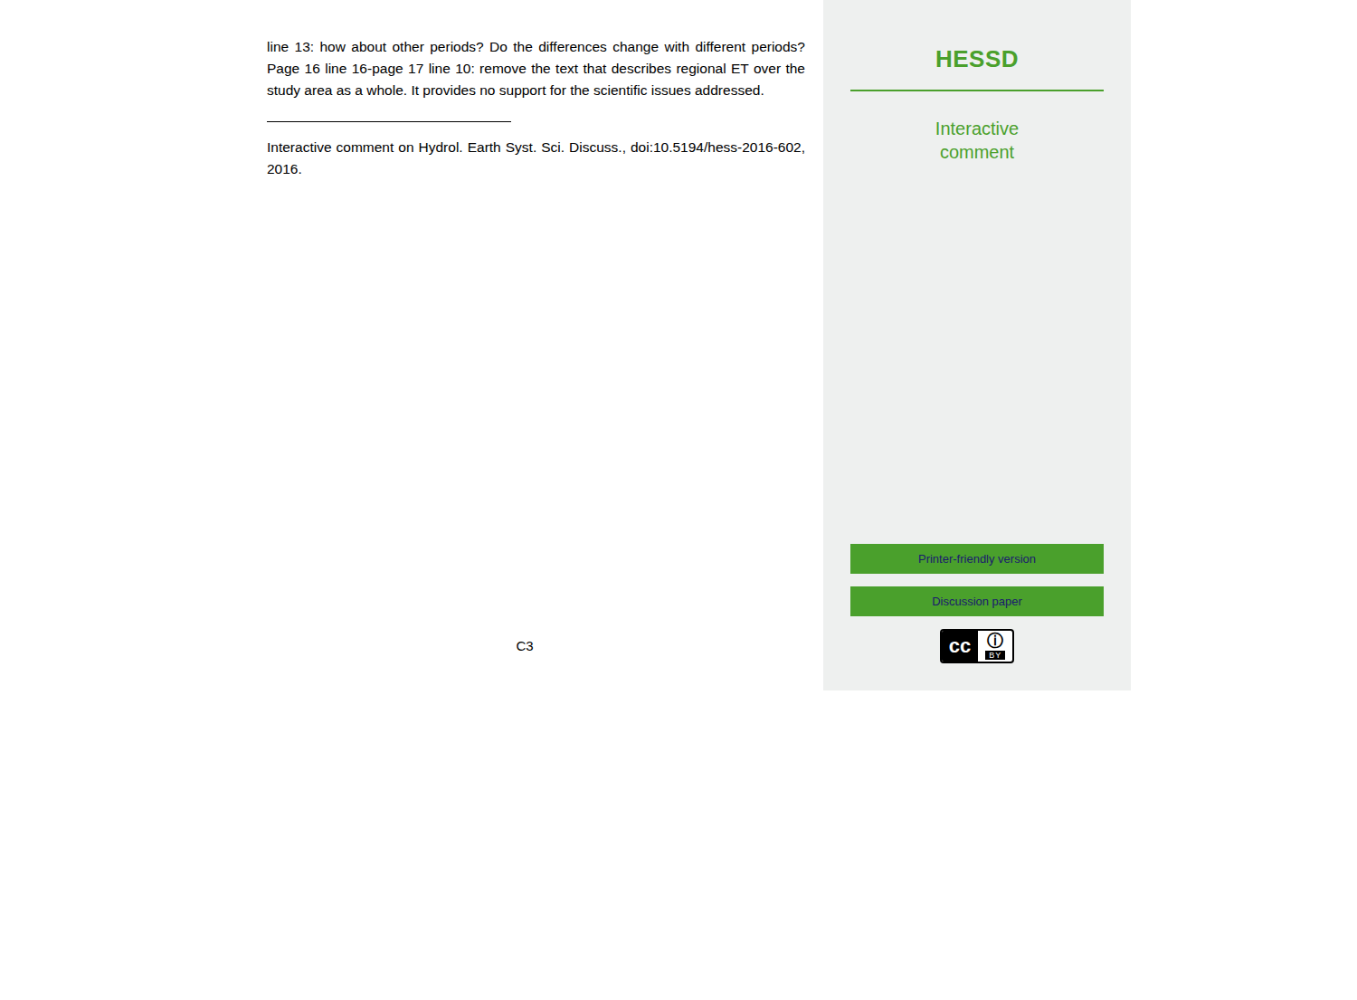HESSD
Interactive
comment
Printer-friendly version Discussion paper
cc
ⓘ BY
line 13: how about other periods? Do the differences change with different periods? Page 16 line 16-page 17 line 10: remove the text that describes regional ET over the study area as a whole. It provides no support for the scientific issues addressed.
Interactive comment on Hydrol. Earth Syst. Sci. Discuss., doi:10.5194/hess-2016-602, 2016.
C3